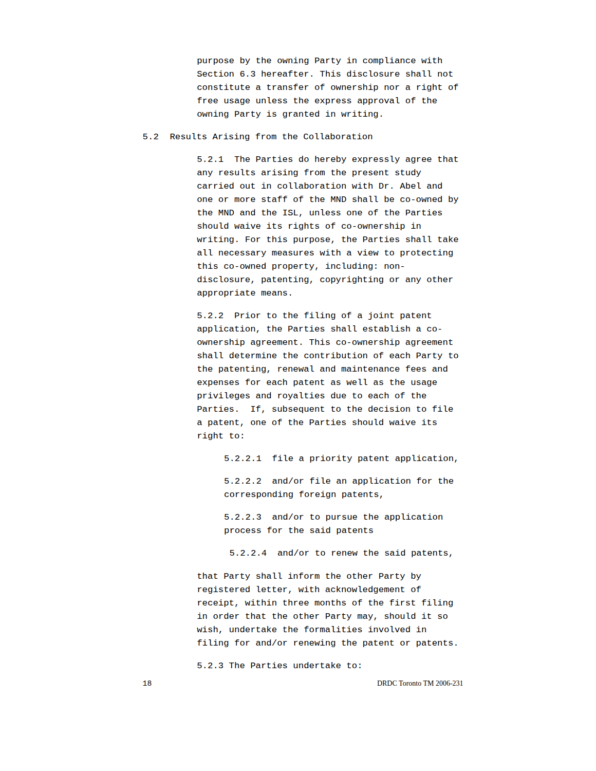purpose by the owning Party in compliance with Section 6.3 hereafter. This disclosure shall not constitute a transfer of ownership nor a right of free usage unless the express approval of the owning Party is granted in writing.
5.2 Results Arising from the Collaboration
5.2.1 The Parties do hereby expressly agree that any results arising from the present study carried out in collaboration with Dr. Abel and one or more staff of the MND shall be co-owned by the MND and the ISL, unless one of the Parties should waive its rights of co-ownership in writing. For this purpose, the Parties shall take all necessary measures with a view to protecting this co-owned property, including: non-disclosure, patenting, copyrighting or any other appropriate means.
5.2.2 Prior to the filing of a joint patent application, the Parties shall establish a co-ownership agreement. This co-ownership agreement shall determine the contribution of each Party to the patenting, renewal and maintenance fees and expenses for each patent as well as the usage privileges and royalties due to each of the Parties. If, subsequent to the decision to file a patent, one of the Parties should waive its right to:
5.2.2.1 file a priority patent application,
5.2.2.2 and/or file an application for the corresponding foreign patents,
5.2.2.3 and/or to pursue the application process for the said patents
5.2.2.4 and/or to renew the said patents,
that Party shall inform the other Party by registered letter, with acknowledgement of receipt, within three months of the first filing in order that the other Party may, should it so wish, undertake the formalities involved in filing for and/or renewing the patent or patents.
5.2.3 The Parties undertake to:
18 DRDC Toronto TM 2006-231